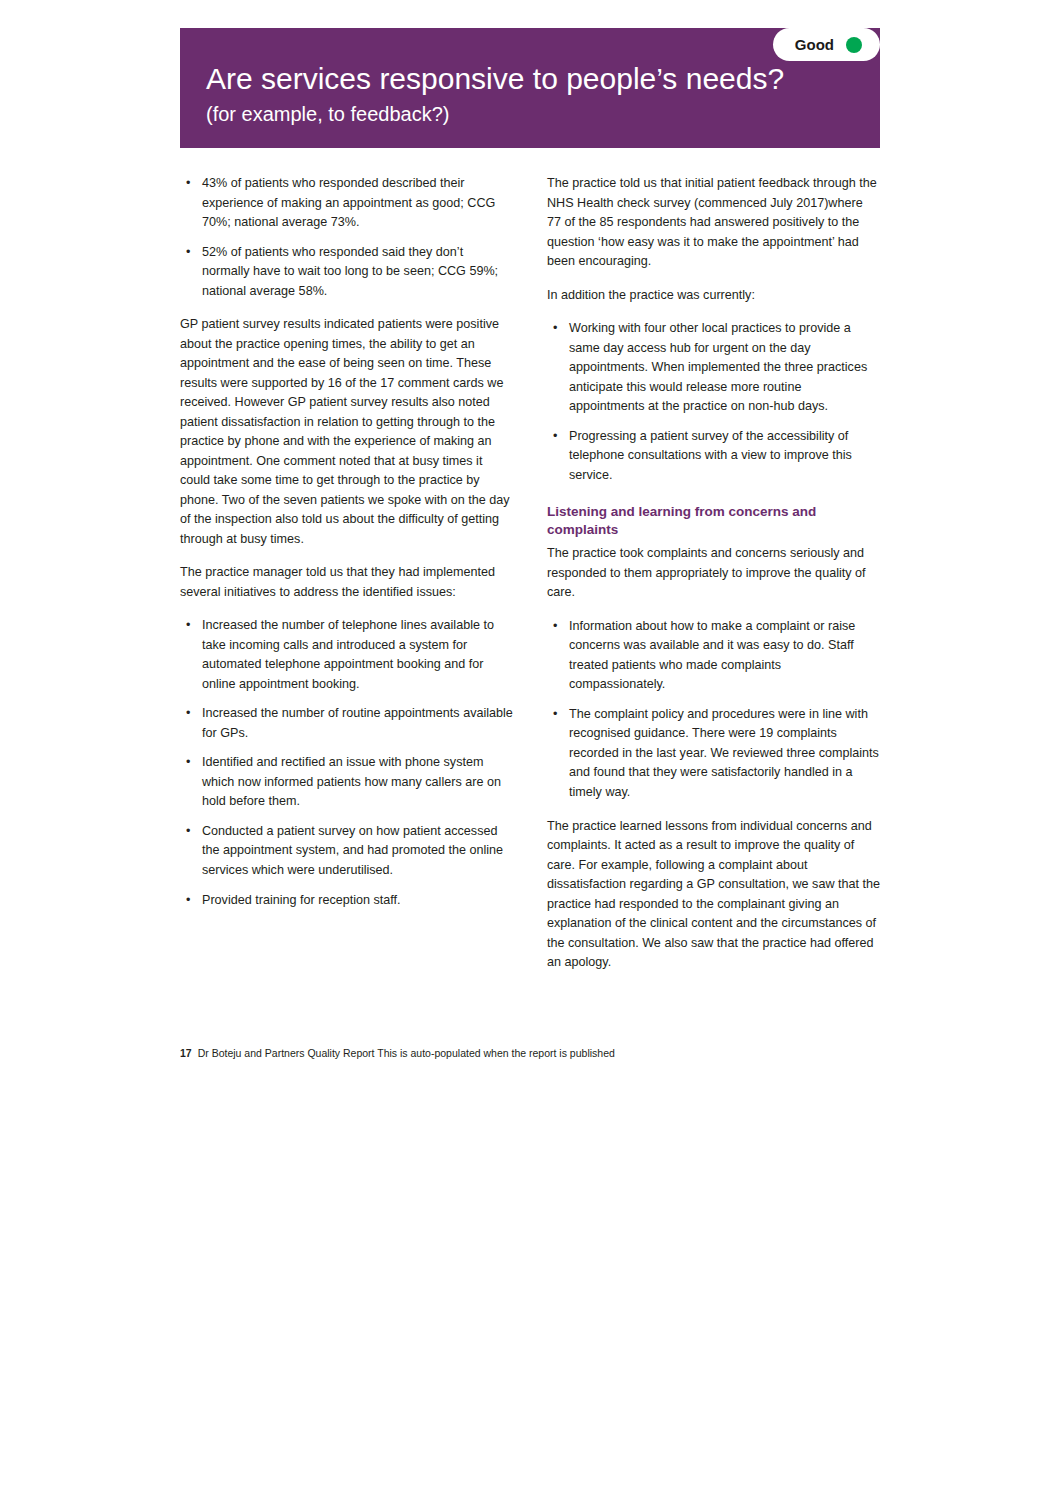Good
Are services responsive to people’s needs?
(for example, to feedback?)
43% of patients who responded described their experience of making an appointment as good; CCG 70%; national average 73%.
52% of patients who responded said they don’t normally have to wait too long to be seen; CCG 59%; national average 58%.
GP patient survey results indicated patients were positive about the practice opening times, the ability to get an appointment and the ease of being seen on time. These results were supported by 16 of the 17 comment cards we received. However GP patient survey results also noted patient dissatisfaction in relation to getting through to the practice by phone and with the experience of making an appointment. One comment noted that at busy times it could take some time to get through to the practice by phone. Two of the seven patients we spoke with on the day of the inspection also told us about the difficulty of getting through at busy times.
The practice manager told us that they had implemented several initiatives to address the identified issues:
Increased the number of telephone lines available to take incoming calls and introduced a system for automated telephone appointment booking and for online appointment booking.
Increased the number of routine appointments available for GPs.
Identified and rectified an issue with phone system which now informed patients how many callers are on hold before them.
Conducted a patient survey on how patient accessed the appointment system, and had promoted the online services which were underutilised.
Provided training for reception staff.
The practice told us that initial patient feedback through the NHS Health check survey (commenced July 2017)where 77 of the 85 respondents had answered positively to the question ‘how easy was it to make the appointment’ had been encouraging.
In addition the practice was currently:
Working with four other local practices to provide a same day access hub for urgent on the day appointments. When implemented the three practices anticipate this would release more routine appointments at the practice on non-hub days.
Progressing a patient survey of the accessibility of telephone consultations with a view to improve this service.
Listening and learning from concerns and complaints
The practice took complaints and concerns seriously and responded to them appropriately to improve the quality of care.
Information about how to make a complaint or raise concerns was available and it was easy to do. Staff treated patients who made complaints compassionately.
The complaint policy and procedures were in line with recognised guidance. There were 19 complaints recorded in the last year. We reviewed three complaints and found that they were satisfactorily handled in a timely way.
The practice learned lessons from individual concerns and complaints. It acted as a result to improve the quality of care. For example, following a complaint about dissatisfaction regarding a GP consultation, we saw that the practice had responded to the complainant giving an explanation of the clinical content and the circumstances of the consultation. We also saw that the practice had offered an apology.
17 Dr Boteju and Partners Quality Report This is auto-populated when the report is published